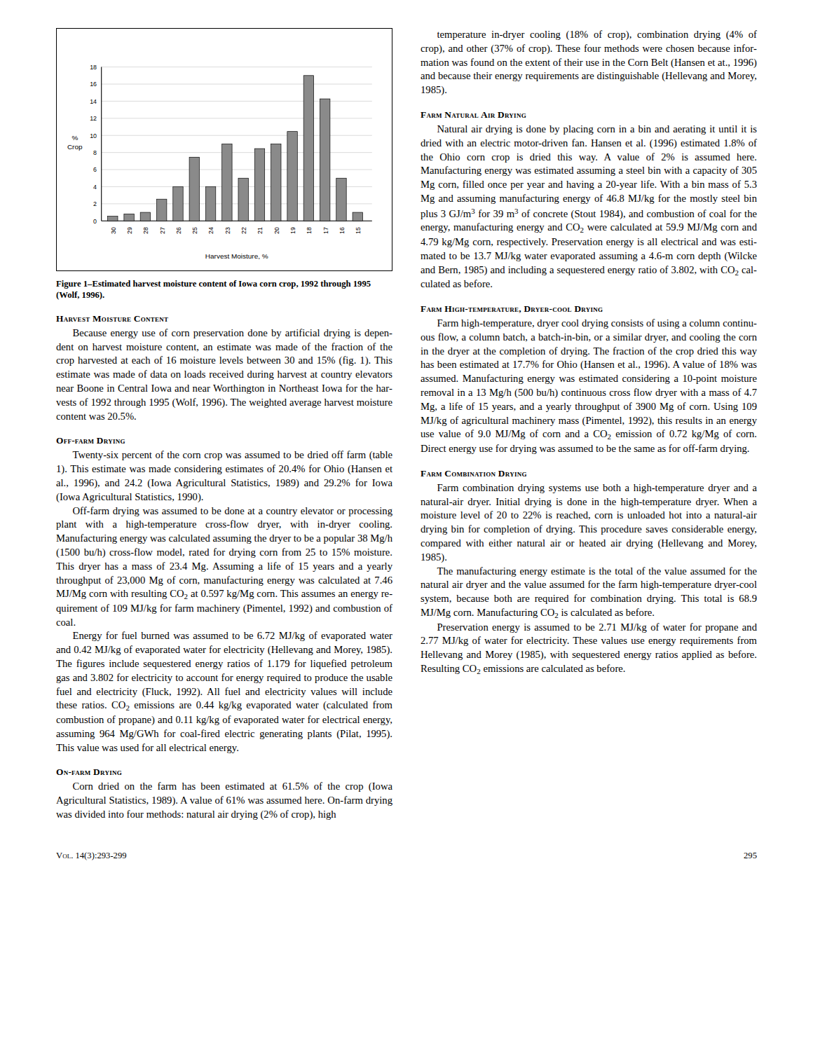0 2 4 6 8 10 12 14 16 18 % Crop 30 29 28 27 26 25 24 23 22 21 20 19 18 17 16 15 Harvest Moisture, %
Figure 1–Estimated harvest moisture content of Iowa corn crop, 1992 through 1995 (Wolf, 1996).
Harvest Moisture Content
Because energy use of corn preservation done by artificial drying is dependent on harvest moisture content, an estimate was made of the fraction of the crop harvested at each of 16 moisture levels between 30 and 15% (fig. 1). This estimate was made of data on loads received during harvest at country elevators near Boone in Central Iowa and near Worthington in Northeast Iowa for the harvests of 1992 through 1995 (Wolf, 1996). The weighted average harvest moisture content was 20.5%.
Off-farm Drying
Twenty-six percent of the corn crop was assumed to be dried off farm (table 1). This estimate was made considering estimates of 20.4% for Ohio (Hansen et al., 1996), and 24.2 (Iowa Agricultural Statistics, 1989) and 29.2% for Iowa (Iowa Agricultural Statistics, 1990).
Off-farm drying was assumed to be done at a country elevator or processing plant with a high-temperature cross-flow dryer, with in-dryer cooling. Manufacturing energy was calculated assuming the dryer to be a popular 38 Mg/h (1500 bu/h) cross-flow model, rated for drying corn from 25 to 15% moisture. This dryer has a mass of 23.4 Mg. Assuming a life of 15 years and a yearly throughput of 23,000 Mg of corn, manufacturing energy was calculated at 7.46 MJ/Mg corn with resulting CO2 at 0.597 kg/Mg corn. This assumes an energy requirement of 109 MJ/kg for farm machinery (Pimentel, 1992) and combustion of coal.
Energy for fuel burned was assumed to be 6.72 MJ/kg of evaporated water and 0.42 MJ/kg of evaporated water for electricity (Hellevang and Morey, 1985). The figures include sequestered energy ratios of 1.179 for liquefied petroleum gas and 3.802 for electricity to account for energy required to produce the usable fuel and electricity (Fluck, 1992). All fuel and electricity values will include these ratios. CO2 emissions are 0.44 kg/kg evaporated water (calculated from combustion of propane) and 0.11 kg/kg of evaporated water for electrical energy, assuming 964 Mg/GWh for coal-fired electric generating plants (Pilat, 1995). This value was used for all electrical energy.
On-farm Drying
Corn dried on the farm has been estimated at 61.5% of the crop (Iowa Agricultural Statistics, 1989). A value of 61% was assumed here. On-farm drying was divided into four methods: natural air drying (2% of crop), high
temperature in-dryer cooling (18% of crop), combination drying (4% of crop), and other (37% of crop). These four methods were chosen because information was found on the extent of their use in the Corn Belt (Hansen et at., 1996) and because their energy requirements are distinguishable (Hellevang and Morey, 1985).
Farm Natural Air Drying
Natural air drying is done by placing corn in a bin and aerating it until it is dried with an electric motor-driven fan. Hansen et al. (1996) estimated 1.8% of the Ohio corn crop is dried this way. A value of 2% is assumed here. Manufacturing energy was estimated assuming a steel bin with a capacity of 305 Mg corn, filled once per year and having a 20-year life. With a bin mass of 5.3 Mg and assuming manufacturing energy of 46.8 MJ/kg for the mostly steel bin plus 3 GJ/m3 for 39 m3 of concrete (Stout 1984), and combustion of coal for the energy, manufacturing energy and CO2 were calculated at 59.9 MJ/Mg corn and 4.79 kg/Mg corn, respectively. Preservation energy is all electrical and was estimated to be 13.7 MJ/kg water evaporated assuming a 4.6-m corn depth (Wilcke and Bern, 1985) and including a sequestered energy ratio of 3.802, with CO2 calculated as before.
Farm High-temperature, Dryer-cool Drying
Farm high-temperature, dryer cool drying consists of using a column continuous flow, a column batch, a batch-in-bin, or a similar dryer, and cooling the corn in the dryer at the completion of drying. The fraction of the crop dried this way has been estimated at 17.7% for Ohio (Hansen et al., 1996). A value of 18% was assumed. Manufacturing energy was estimated considering a 10-point moisture removal in a 13 Mg/h (500 bu/h) continuous cross flow dryer with a mass of 4.7 Mg, a life of 15 years, and a yearly throughput of 3900 Mg of corn. Using 109 MJ/kg of agricultural machinery mass (Pimentel, 1992), this results in an energy use value of 9.0 MJ/Mg of corn and a CO2 emission of 0.72 kg/Mg of corn. Direct energy use for drying was assumed to be the same as for off-farm drying.
Farm Combination Drying
Farm combination drying systems use both a high-temperature dryer and a natural-air dryer. Initial drying is done in the high-temperature dryer. When a moisture level of 20 to 22% is reached, corn is unloaded hot into a natural-air drying bin for completion of drying. This procedure saves considerable energy, compared with either natural air or heated air drying (Hellevang and Morey, 1985).
The manufacturing energy estimate is the total of the value assumed for the natural air dryer and the value assumed for the farm high-temperature dryer-cool system, because both are required for combination drying. This total is 68.9 MJ/Mg corn. Manufacturing CO2 is calculated as before.
Preservation energy is assumed to be 2.71 MJ/kg of water for propane and 2.77 MJ/kg of water for electricity. These values use energy requirements from Hellevang and Morey (1985), with sequestered energy ratios applied as before. Resulting CO2 emissions are calculated as before.
Vol. 14(3):293-299
295